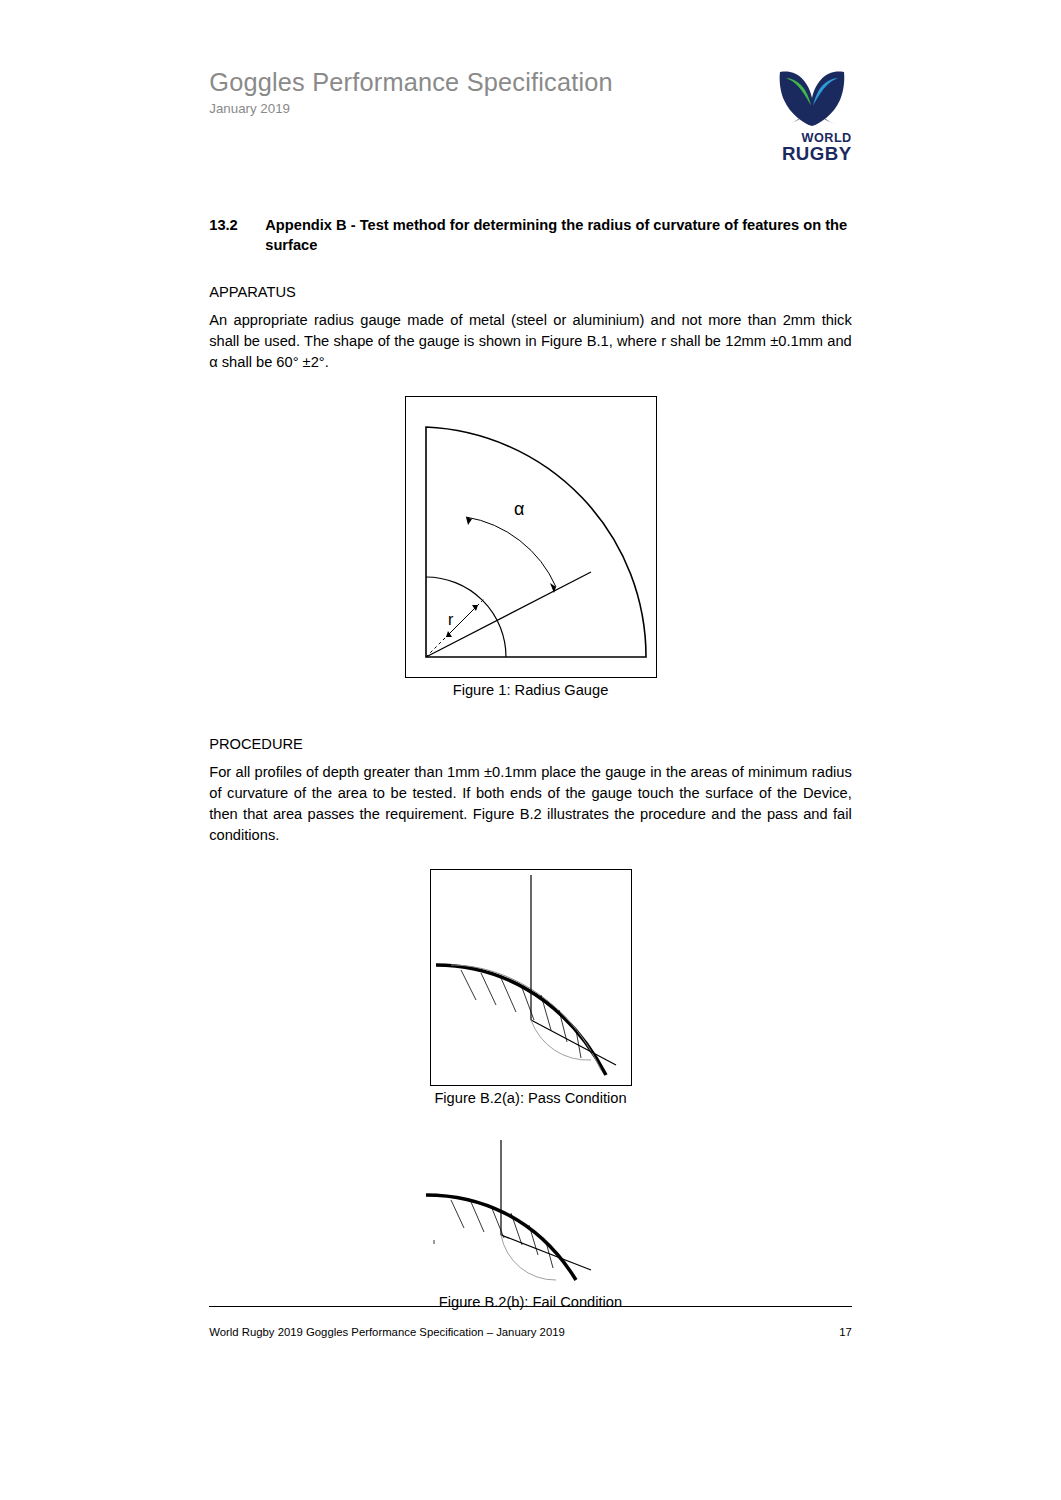Goggles Performance Specification
January 2019
WORLDRUGBY
13.2 Appendix B - Test method for determining the radius of curvature of features on the surface
APPARATUS
An appropriate radius gauge made of metal (steel or aluminium) and not more than 2mm thick shall be used. The shape of the gauge is shown in Figure B.1, where r shall be 12mm ±0.1mm and α shall be 60° ±2°.
r α
Figure 1: Radius Gauge
PROCEDURE
For all profiles of depth greater than 1mm ±0.1mm place the gauge in the areas of minimum radius of curvature of the area to be tested. If both ends of the gauge touch the surface of the Device, then that area passes the requirement. Figure B.2 illustrates the procedure and the pass and fail conditions.
Figure B.2(a): Pass Condition
Figure B.2(b): Fail Condition
World Rugby 2019 Goggles Performance Specification – January 2019 17